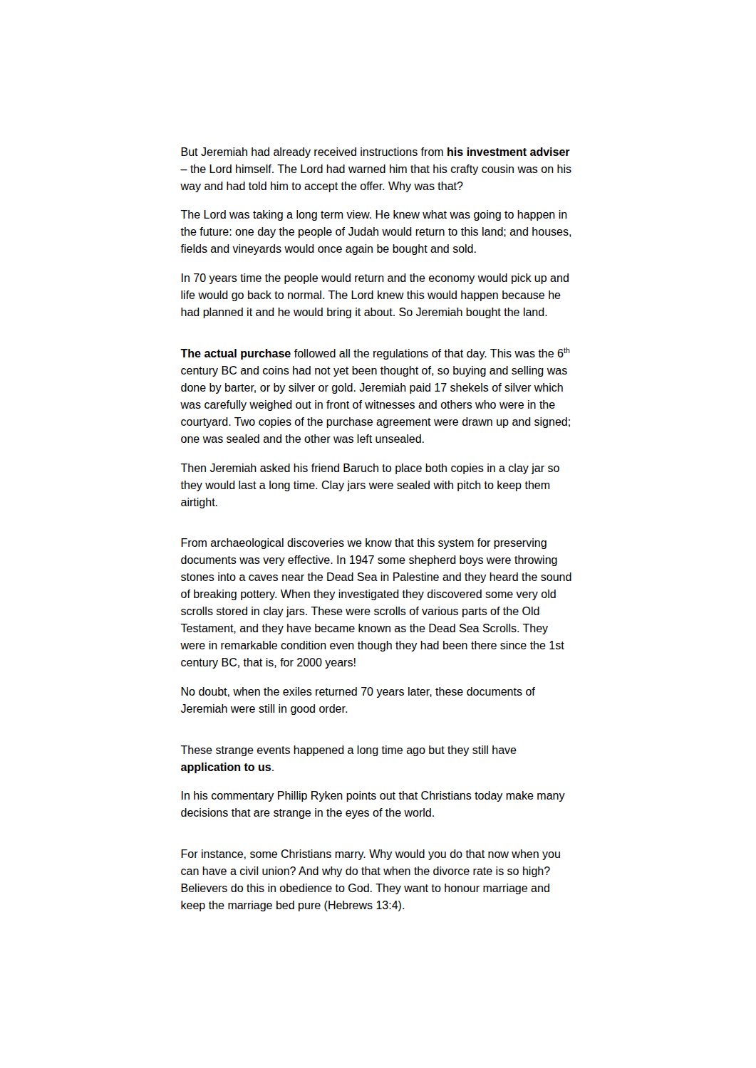But Jeremiah had already received instructions from his investment adviser – the Lord himself. The Lord had warned him that his crafty cousin was on his way and had told him to accept the offer. Why was that?
The Lord was taking a long term view. He knew what was going to happen in the future: one day the people of Judah would return to this land; and houses, fields and vineyards would once again be bought and sold.
In 70 years time the people would return and the economy would pick up and life would go back to normal. The Lord knew this would happen because he had planned it and he would bring it about. So Jeremiah bought the land.
The actual purchase followed all the regulations of that day. This was the 6th century BC and coins had not yet been thought of, so buying and selling was done by barter, or by silver or gold. Jeremiah paid 17 shekels of silver which was carefully weighed out in front of witnesses and others who were in the courtyard. Two copies of the purchase agreement were drawn up and signed; one was sealed and the other was left unsealed.
Then Jeremiah asked his friend Baruch to place both copies in a clay jar so they would last a long time. Clay jars were sealed with pitch to keep them airtight.
From archaeological discoveries we know that this system for preserving documents was very effective. In 1947 some shepherd boys were throwing stones into a caves near the Dead Sea in Palestine and they heard the sound of breaking pottery. When they investigated they discovered some very old scrolls stored in clay jars. These were scrolls of various parts of the Old Testament, and they have became known as the Dead Sea Scrolls. They were in remarkable condition even though they had been there since the 1st century BC, that is, for 2000 years!
No doubt, when the exiles returned 70 years later, these documents of Jeremiah were still in good order.
These strange events happened a long time ago but they still have application to us.
In his commentary Phillip Ryken points out that Christians today make many decisions that are strange in the eyes of the world.
For instance, some Christians marry. Why would you do that now when you can have a civil union? And why do that when the divorce rate is so high? Believers do this in obedience to God. They want to honour marriage and keep the marriage bed pure (Hebrews 13:4).